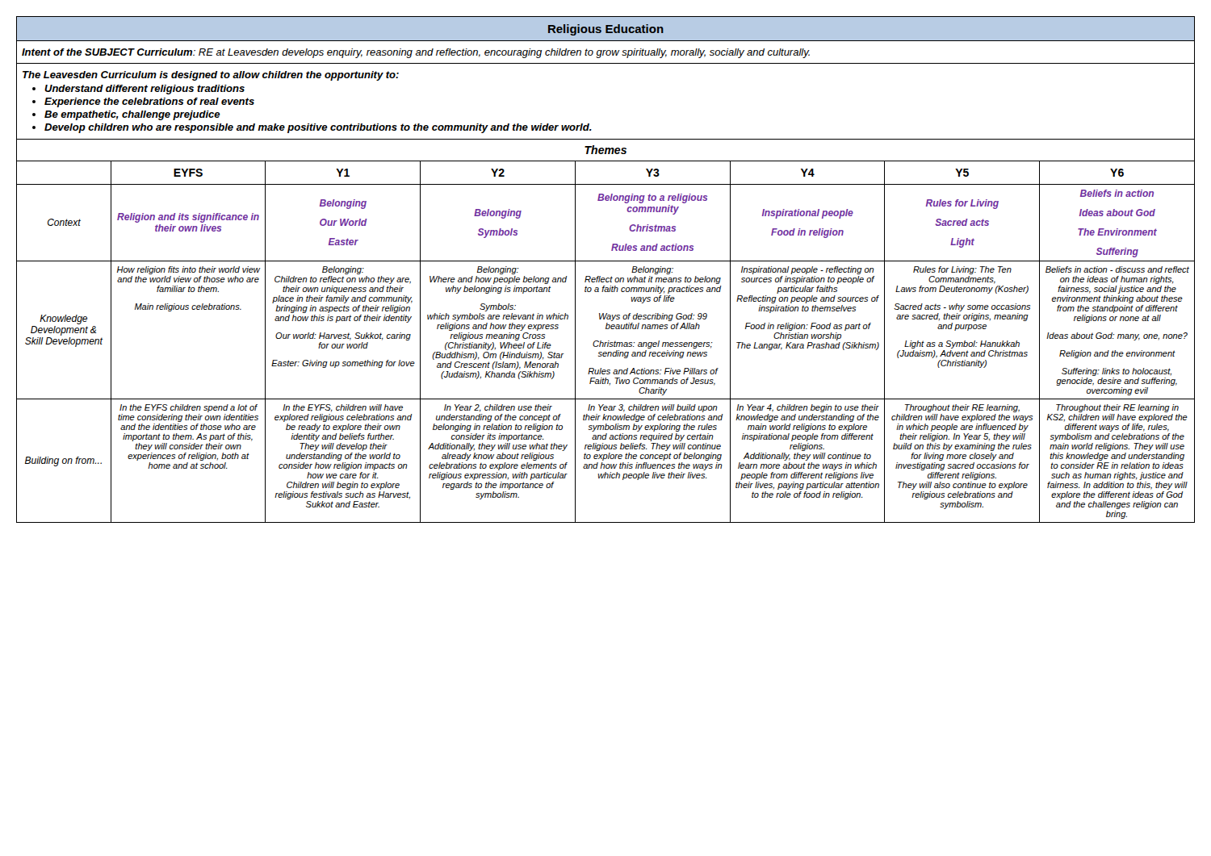| Religious Education |
| Intent of the SUBJECT Curriculum : RE at Leavesden develops enquiry, reasoning and reflection, encouraging children to grow spiritually, morally, socially and culturally. |
| The Leavesden Curriculum is designed to allow children the opportunity to: Understand different religious traditions Experience the celebrations of real events Be empathetic, challenge prejudice Develop children who are responsible and make positive contributions to the community and the wider world. |
| Themes |
| | EYFS | Y1 | Y2 | Y3 | Y4 | Y5 | Y6 |
| Context | Religion and its significance in their own lives | Belonging Our World Easter | Belonging Symbols | Belonging to a religious community Christmas Rules and actions | Inspirational people Food in religion | Rules for Living Sacred acts Light | Beliefs in action Ideas about God The Environment Suffering |
| Knowledge Development & Skill Development | How religion fits into their world view and the world view of those who are familiar to them. Main religious celebrations. | Belonging: Children to reflect on who they are, their own uniqueness and their place in their family and community, bringing in aspects of their religion and how this is part of their identity Our world: Harvest, Sukkot, caring for our world Easter: Giving up something for love | Belonging: Where and how people belong and why belonging is important Symbols: which symbols are relevant in which religions and how they express religious meaning Cross (Christianity), Wheel of Life (Buddhism), Om (Hinduism), Star and Crescent (Islam), Menorah (Judaism), Khanda (Sikhism) | Belonging: Reflect on what it means to belong to a faith community, practices and ways of life Ways of describing God: 99 beautiful names of Allah Christmas: angel messengers; sending and receiving news Rules and Actions: Five Pillars of Faith, Two Commands of Jesus, Charity | Inspirational people - reflecting on sources of inspiration to people of particular faiths Reflecting on people and sources of inspiration to themselves Food in religion: Food as part of Christian worship The Langar, Kara Prashad (Sikhism) | Rules for Living: The Ten Commandments, Laws from Deuteronomy (Kosher) Sacred acts - why some occasions are sacred, their origins, meaning and purpose Light as a Symbol: Hanukkah (Judaism), Advent and Christmas (Christianity) | Beliefs in action - discuss and reflect on the ideas of human rights, fairness, social justice and the environment thinking about these from the standpoint of different religions or none at all Ideas about God: many, one, none? Religion and the environment Suffering: links to holocaust, genocide, desire and suffering, overcoming evil |
| Building on from... | In the EYFS children spend a lot of time considering their own identities and the identities of those who are important to them. As part of this, they will consider their own experiences of religion, both at home and at school. | In the EYFS, children will have explored religious celebrations and be ready to explore their own identity and beliefs further. They will develop their understanding of the world to consider how religion impacts on how we care for it. Children will begin to explore religious festivals such as Harvest, Sukkot and Easter. | In Year 2, children use their understanding of the concept of belonging in relation to religion to consider its importance. Additionally, they will use what they already know about religious celebrations to explore elements of religious expression, with particular regards to the importance of symbolism. | In Year 3, children will build upon their knowledge of celebrations and symbolism by exploring the rules and actions required by certain religious beliefs. They will continue to explore the concept of belonging and how this influences the ways in which people live their lives. | In Year 4, children begin to use their knowledge and understanding of the main world religions to explore inspirational people from different religions. Additionally, they will continue to learn more about the ways in which people from different religions live their lives, paying particular attention to the role of food in religion. | Throughout their RE learning, children will have explored the ways in which people are influenced by their religion. In Year 5, they will build on this by examining the rules for living more closely and investigating sacred occasions for different religions. They will also continue to explore religious celebrations and symbolism. | Throughout their RE learning in KS2, children will have explored the different ways of life, rules, symbolism and celebrations of the main world religions. They will use this knowledge and understanding to consider RE in relation to ideas such as human rights, justice and fairness. In addition to this, they will explore the different ideas of God and the challenges religion can bring. |